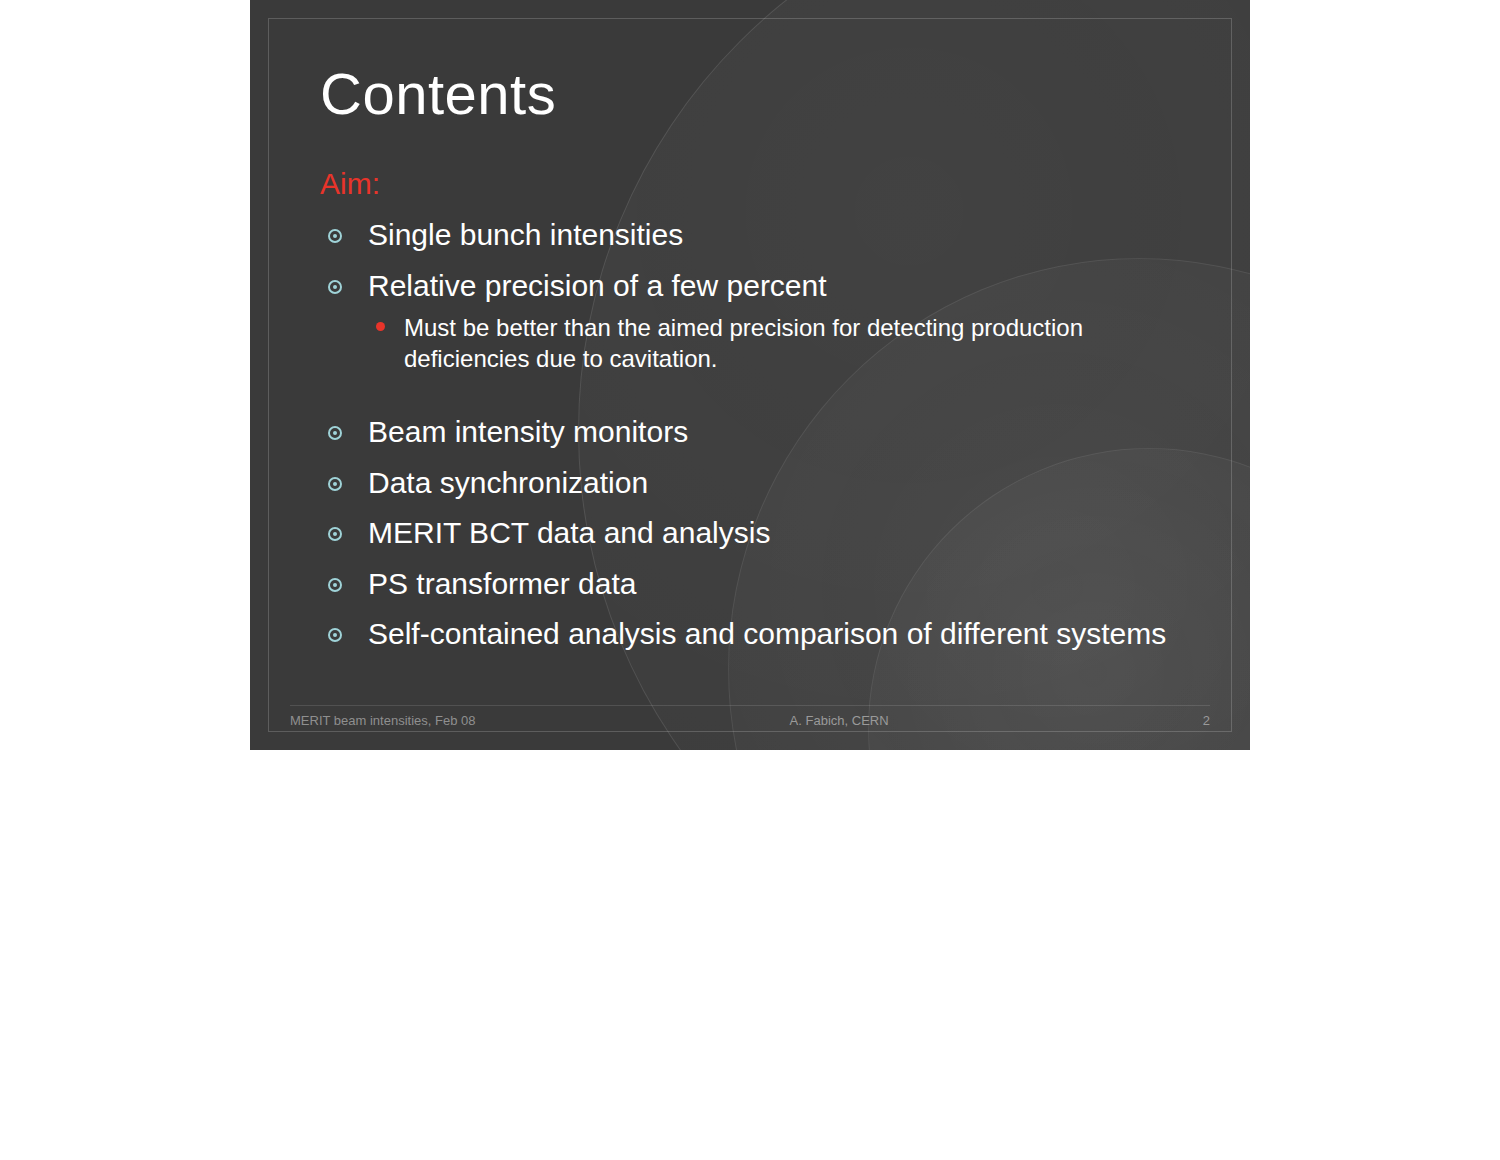Contents
Aim:
Single bunch intensities
Relative precision of a few percent
Must be better than the aimed precision for detecting production deficiencies due to cavitation.
Beam intensity monitors
Data synchronization
MERIT BCT data and analysis
PS transformer data
Self-contained analysis and comparison of different systems
MERIT beam intensities, Feb 08
A. Fabich, CERN
2